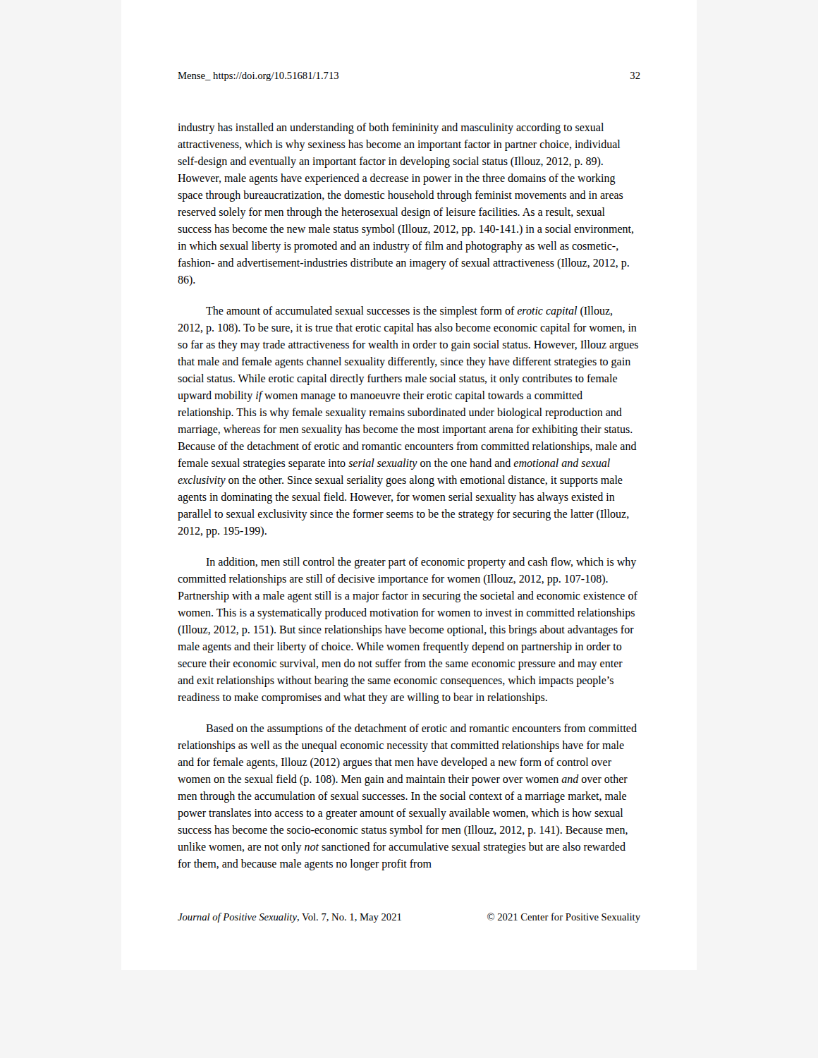Mense_ https://doi.org/10.51681/1.713 32
industry has installed an understanding of both femininity and masculinity according to sexual attractiveness, which is why sexiness has become an important factor in partner choice, individual self-design and eventually an important factor in developing social status (Illouz, 2012, p. 89). However, male agents have experienced a decrease in power in the three domains of the working space through bureaucratization, the domestic household through feminist movements and in areas reserved solely for men through the heterosexual design of leisure facilities. As a result, sexual success has become the new male status symbol (Illouz, 2012, pp. 140-141.) in a social environment, in which sexual liberty is promoted and an industry of film and photography as well as cosmetic-, fashion- and advertisement-industries distribute an imagery of sexual attractiveness (Illouz, 2012, p. 86).
The amount of accumulated sexual successes is the simplest form of erotic capital (Illouz, 2012, p. 108). To be sure, it is true that erotic capital has also become economic capital for women, in so far as they may trade attractiveness for wealth in order to gain social status. However, Illouz argues that male and female agents channel sexuality differently, since they have different strategies to gain social status. While erotic capital directly furthers male social status, it only contributes to female upward mobility if women manage to manoeuvre their erotic capital towards a committed relationship. This is why female sexuality remains subordinated under biological reproduction and marriage, whereas for men sexuality has become the most important arena for exhibiting their status. Because of the detachment of erotic and romantic encounters from committed relationships, male and female sexual strategies separate into serial sexuality on the one hand and emotional and sexual exclusivity on the other. Since sexual seriality goes along with emotional distance, it supports male agents in dominating the sexual field. However, for women serial sexuality has always existed in parallel to sexual exclusivity since the former seems to be the strategy for securing the latter (Illouz, 2012, pp. 195-199).
In addition, men still control the greater part of economic property and cash flow, which is why committed relationships are still of decisive importance for women (Illouz, 2012, pp. 107-108). Partnership with a male agent still is a major factor in securing the societal and economic existence of women. This is a systematically produced motivation for women to invest in committed relationships (Illouz, 2012, p. 151). But since relationships have become optional, this brings about advantages for male agents and their liberty of choice. While women frequently depend on partnership in order to secure their economic survival, men do not suffer from the same economic pressure and may enter and exit relationships without bearing the same economic consequences, which impacts people’s readiness to make compromises and what they are willing to bear in relationships.
Based on the assumptions of the detachment of erotic and romantic encounters from committed relationships as well as the unequal economic necessity that committed relationships have for male and for female agents, Illouz (2012) argues that men have developed a new form of control over women on the sexual field (p. 108). Men gain and maintain their power over women and over other men through the accumulation of sexual successes. In the social context of a marriage market, male power translates into access to a greater amount of sexually available women, which is how sexual success has become the socio-economic status symbol for men (Illouz, 2012, p. 141). Because men, unlike women, are not only not sanctioned for accumulative sexual strategies but are also rewarded for them, and because male agents no longer profit from
Journal of Positive Sexuality, Vol. 7, No. 1, May 2021 © 2021 Center for Positive Sexuality